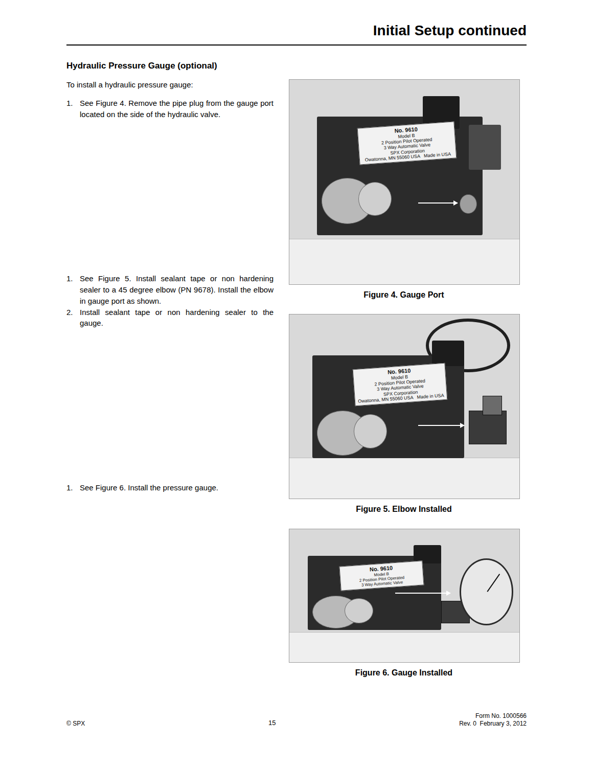Initial Setup continued
Hydraulic Pressure Gauge (optional)
To install a hydraulic pressure gauge:
See Figure 4. Remove the pipe plug from the gauge port located on the side of the hydraulic valve.
See Figure 5. Install sealant tape or non hardening sealer to a 45 degree elbow (PN 9678). Install the elbow in gauge port as shown.
Install sealant tape or non hardening sealer to the gauge.
See Figure 6. Install the pressure gauge.
No. 9610 Model B
2 Position Pilot Operated
3 Way Automatic Valve
SPX Corporation
Owatonna, MN 55060 USA Made in USA
Figure 4. Gauge Port
No. 9610 Model B
2 Position Pilot Operated
3 Way Automatic Valve
SPX Corporation
Owatonna, MN 55060 USA Made in USA
Figure 5. Elbow Installed
No. 9610 Model B
2 Position Pilot Operated
3 Way Automatic Valve
Figure 6. Gauge Installed
© SPX
15
Form No. 1000566
Rev. 0 February 3, 2012